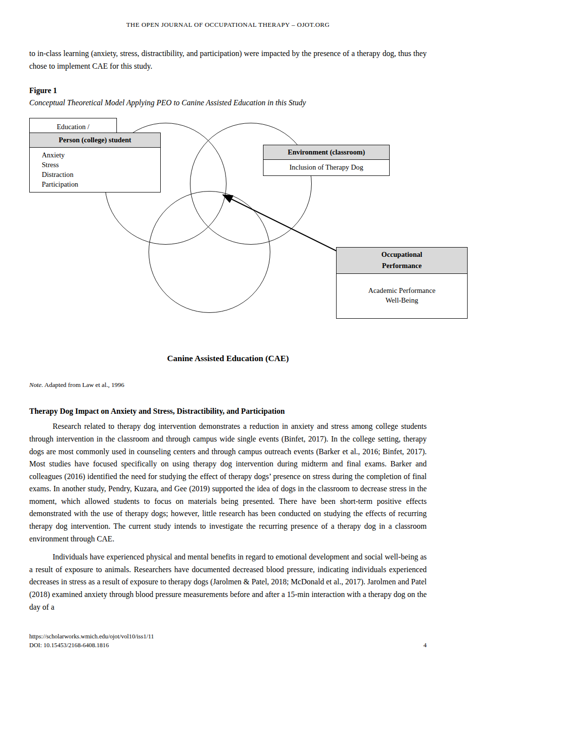THE OPEN JOURNAL OF OCCUPATIONAL THERAPY – OJOT.ORG
to in-class learning (anxiety, stress, distractibility, and participation) were impacted by the presence of a therapy dog, thus they chose to implement CAE for this study.
Figure 1
Conceptual Theoretical Model Applying PEO to Canine Assisted Education in this Study
Person (college) student
Anxiety
Stress
Distraction
Participation
Environment (classroom)
Inclusion of Therapy Dog
Occupational
Performance
Academic Performance
Well-Being
Education /
Student Role
Canine Assisted Education (CAE)
Note. Adapted from Law et al., 1996
Therapy Dog Impact on Anxiety and Stress, Distractibility, and Participation
Research related to therapy dog intervention demonstrates a reduction in anxiety and stress among college students through intervention in the classroom and through campus wide single events (Binfet, 2017). In the college setting, therapy dogs are most commonly used in counseling centers and through campus outreach events (Barker et al., 2016; Binfet, 2017). Most studies have focused specifically on using therapy dog intervention during midterm and final exams. Barker and colleagues (2016) identified the need for studying the effect of therapy dogs’ presence on stress during the completion of final exams. In another study, Pendry, Kuzara, and Gee (2019) supported the idea of dogs in the classroom to decrease stress in the moment, which allowed students to focus on materials being presented. There have been short-term positive effects demonstrated with the use of therapy dogs; however, little research has been conducted on studying the effects of recurring therapy dog intervention. The current study intends to investigate the recurring presence of a therapy dog in a classroom environment through CAE.
Individuals have experienced physical and mental benefits in regard to emotional development and social well-being as a result of exposure to animals. Researchers have documented decreased blood pressure, indicating individuals experienced decreases in stress as a result of exposure to therapy dogs (Jarolmen & Patel, 2018; McDonald et al., 2017). Jarolmen and Patel (2018) examined anxiety through blood pressure measurements before and after a 15-min interaction with a therapy dog on the day of a
https://scholarworks.wmich.edu/ojot/vol10/iss1/11
DOI: 10.15453/2168-6408.1816 4